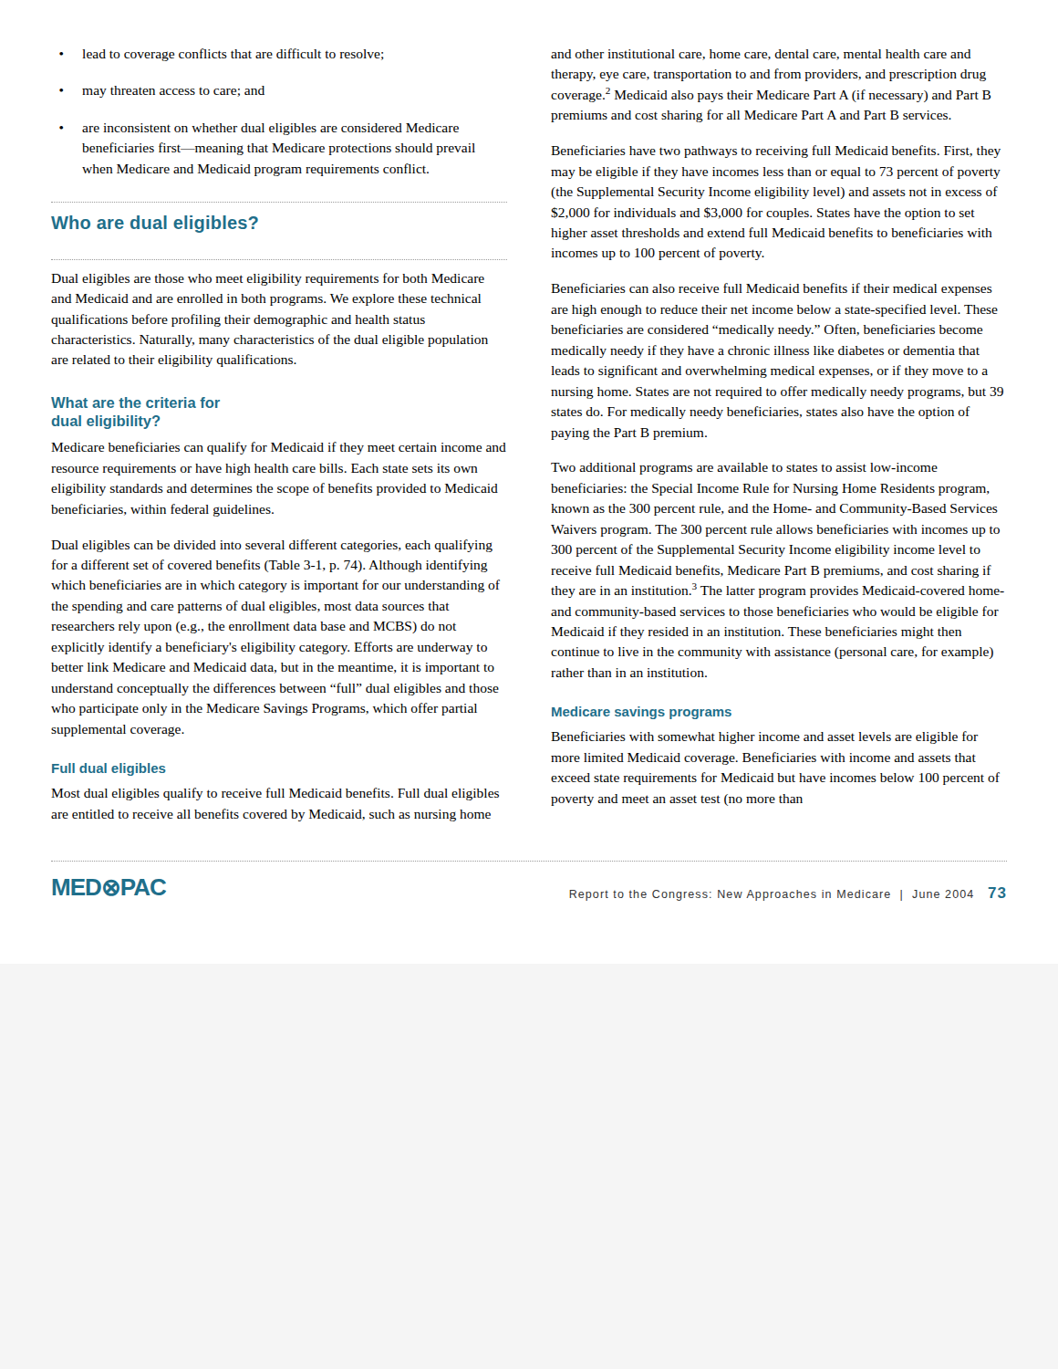lead to coverage conflicts that are difficult to resolve;
may threaten access to care; and
are inconsistent on whether dual eligibles are considered Medicare beneficiaries first—meaning that Medicare protections should prevail when Medicare and Medicaid program requirements conflict.
Who are dual eligibles?
Dual eligibles are those who meet eligibility requirements for both Medicare and Medicaid and are enrolled in both programs. We explore these technical qualifications before profiling their demographic and health status characteristics. Naturally, many characteristics of the dual eligible population are related to their eligibility qualifications.
What are the criteria for
dual eligibility?
Medicare beneficiaries can qualify for Medicaid if they meet certain income and resource requirements or have high health care bills. Each state sets its own eligibility standards and determines the scope of benefits provided to Medicaid beneficiaries, within federal guidelines.
Dual eligibles can be divided into several different categories, each qualifying for a different set of covered benefits (Table 3-1, p. 74). Although identifying which beneficiaries are in which category is important for our understanding of the spending and care patterns of dual eligibles, most data sources that researchers rely upon (e.g., the enrollment data base and MCBS) do not explicitly identify a beneficiary's eligibility category. Efforts are underway to better link Medicare and Medicaid data, but in the meantime, it is important to understand conceptually the differences between “full” dual eligibles and those who participate only in the Medicare Savings Programs, which offer partial supplemental coverage.
Full dual eligibles
Most dual eligibles qualify to receive full Medicaid benefits. Full dual eligibles are entitled to receive all benefits covered by Medicaid, such as nursing home and other institutional care, home care, dental care, mental health care and therapy, eye care, transportation to and from providers, and prescription drug coverage.2 Medicaid also pays their Medicare Part A (if necessary) and Part B premiums and cost sharing for all Medicare Part A and Part B services.
Beneficiaries have two pathways to receiving full Medicaid benefits. First, they may be eligible if they have incomes less than or equal to 73 percent of poverty (the Supplemental Security Income eligibility level) and assets not in excess of $2,000 for individuals and $3,000 for couples. States have the option to set higher asset thresholds and extend full Medicaid benefits to beneficiaries with incomes up to 100 percent of poverty.
Beneficiaries can also receive full Medicaid benefits if their medical expenses are high enough to reduce their net income below a state-specified level. These beneficiaries are considered “medically needy.” Often, beneficiaries become medically needy if they have a chronic illness like diabetes or dementia that leads to significant and overwhelming medical expenses, or if they move to a nursing home. States are not required to offer medically needy programs, but 39 states do. For medically needy beneficiaries, states also have the option of paying the Part B premium.
Two additional programs are available to states to assist low-income beneficiaries: the Special Income Rule for Nursing Home Residents program, known as the 300 percent rule, and the Home- and Community-Based Services Waivers program. The 300 percent rule allows beneficiaries with incomes up to 300 percent of the Supplemental Security Income eligibility income level to receive full Medicaid benefits, Medicare Part B premiums, and cost sharing if they are in an institution.3 The latter program provides Medicaid-covered home- and community-based services to those beneficiaries who would be eligible for Medicaid if they resided in an institution. These beneficiaries might then continue to live in the community with assistance (personal care, for example) rather than in an institution.
Medicare savings programs
Beneficiaries with somewhat higher income and asset levels are eligible for more limited Medicaid coverage. Beneficiaries with income and assets that exceed state requirements for Medicaid but have incomes below 100 percent of poverty and meet an asset test (no more than
MED⊗PAC
Report to the Congress: New Approaches in Medicare | June 2004 73